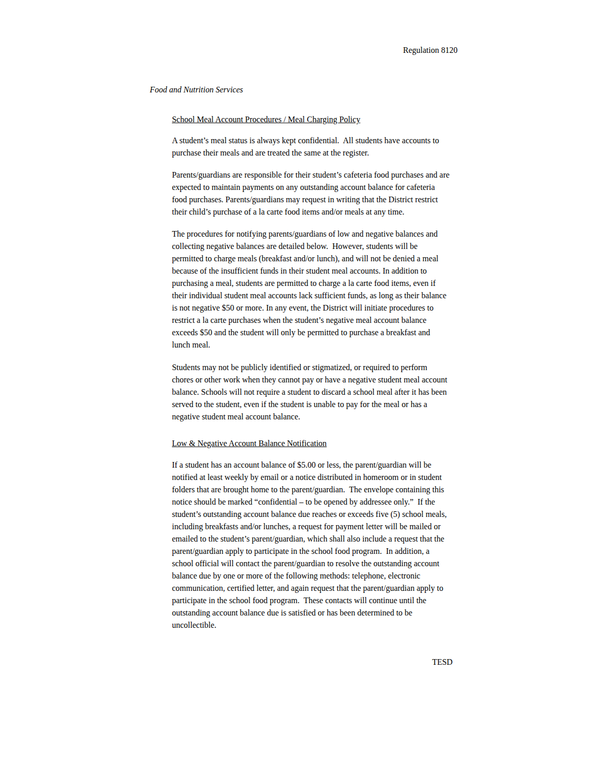Regulation 8120
Food and Nutrition Services
School Meal Account Procedures / Meal Charging Policy
A student’s meal status is always kept confidential. All students have accounts to purchase their meals and are treated the same at the register.
Parents/guardians are responsible for their student’s cafeteria food purchases and are expected to maintain payments on any outstanding account balance for cafeteria food purchases. Parents/guardians may request in writing that the District restrict their child’s purchase of a la carte food items and/or meals at any time.
The procedures for notifying parents/guardians of low and negative balances and collecting negative balances are detailed below. However, students will be permitted to charge meals (breakfast and/or lunch), and will not be denied a meal because of the insufficient funds in their student meal accounts. In addition to purchasing a meal, students are permitted to charge a la carte food items, even if their individual student meal accounts lack sufficient funds, as long as their balance is not negative $50 or more. In any event, the District will initiate procedures to restrict a la carte purchases when the student’s negative meal account balance exceeds $50 and the student will only be permitted to purchase a breakfast and lunch meal.
Students may not be publicly identified or stigmatized, or required to perform chores or other work when they cannot pay or have a negative student meal account balance. Schools will not require a student to discard a school meal after it has been served to the student, even if the student is unable to pay for the meal or has a negative student meal account balance.
Low & Negative Account Balance Notification
If a student has an account balance of $5.00 or less, the parent/guardian will be notified at least weekly by email or a notice distributed in homeroom or in student folders that are brought home to the parent/guardian. The envelope containing this notice should be marked “confidential – to be opened by addressee only.” If the student’s outstanding account balance due reaches or exceeds five (5) school meals, including breakfasts and/or lunches, a request for payment letter will be mailed or emailed to the student’s parent/guardian, which shall also include a request that the parent/guardian apply to participate in the school food program. In addition, a school official will contact the parent/guardian to resolve the outstanding account balance due by one or more of the following methods: telephone, electronic communication, certified letter, and again request that the parent/guardian apply to participate in the school food program. These contacts will continue until the outstanding account balance due is satisfied or has been determined to be uncollectible.
TESD